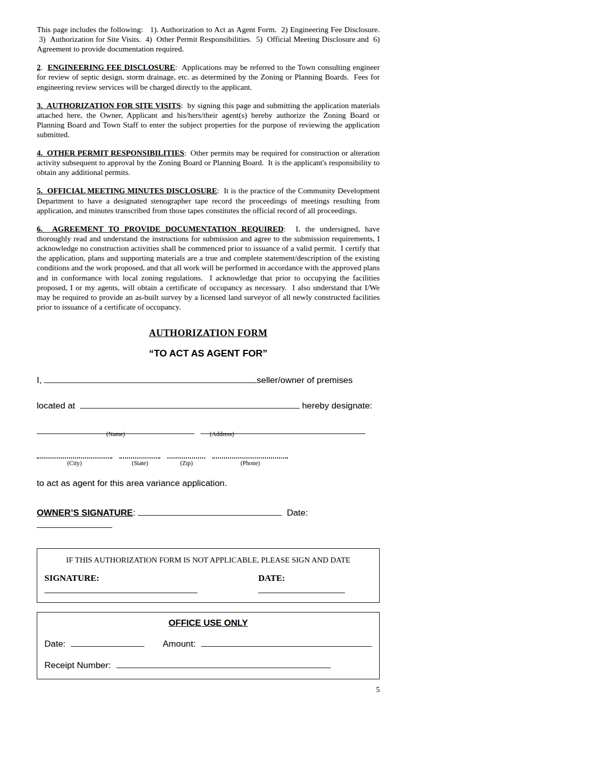This page includes the following: 1). Authorization to Act as Agent Form. 2) Engineering Fee Disclosure. 3) Authorization for Site Visits. 4) Other Permit Responsibilities. 5) Official Meeting Disclosure and 6) Agreement to provide documentation required.
2. ENGINEERING FEE DISCLOSURE: Applications may be referred to the Town consulting engineer for review of septic design, storm drainage, etc. as determined by the Zoning or Planning Boards. Fees for engineering review services will be charged directly to the applicant.
3. AUTHORIZATION FOR SITE VISITS: by signing this page and submitting the application materials attached here, the Owner, Applicant and his/hers/their agent(s) hereby authorize the Zoning Board or Planning Board and Town Staff to enter the subject properties for the purpose of reviewing the application submitted.
4. OTHER PERMIT RESPONSIBILITIES: Other permits may be required for construction or alteration activity subsequent to approval by the Zoning Board or Planning Board. It is the applicant's responsibility to obtain any additional permits.
5. OFFICIAL MEETING MINUTES DISCLOSURE: It is the practice of the Community Development Department to have a designated stenographer tape record the proceedings of meetings resulting from application, and minutes transcribed from those tapes constitutes the official record of all proceedings.
6. AGREEMENT TO PROVIDE DOCUMENTATION REQUIRED: I, the undersigned, have thoroughly read and understand the instructions for submission and agree to the submission requirements, I acknowledge no construction activities shall be commenced prior to issuance of a valid permit. I certify that the application, plans and supporting materials are a true and complete statement/description of the existing conditions and the work proposed, and that all work will be performed in accordance with the approved plans and in conformance with local zoning regulations. I acknowledge that prior to occupying the facilities proposed, I or my agents, will obtain a certificate of occupancy as necessary. I also understand that I/We may be required to provide an as-built survey by a licensed land surveyor of all newly constructed facilities prior to issuance of a certificate of occupancy.
AUTHORIZATION FORM
“TO ACT AS AGENT FOR”
I, seller/owner of premises
located at hereby designate:
(Name) (Address)
(City) (State) (Zip) (Phone)
to act as agent for this area variance application.
OWNER’S SIGNATURE: Date:
IF THIS AUTHORIZATION FORM IS NOT APPLICABLE, PLEASE SIGN AND DATE
SIGNATURE: DATE:
OFFICE USE ONLY
Date: Amount:
Receipt Number:
5